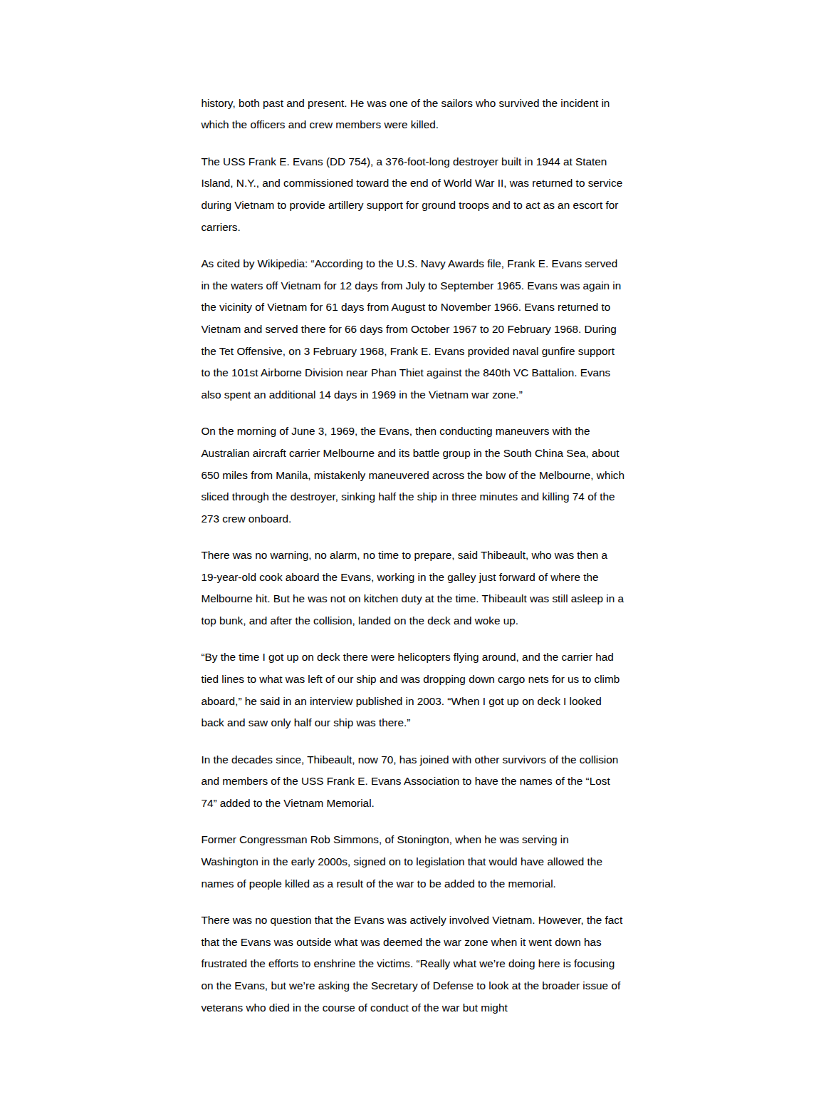history, both past and present. He was one of the sailors who survived the incident in which the officers and crew members were killed.
The USS Frank E. Evans (DD 754), a 376-foot-long destroyer built in 1944 at Staten Island, N.Y., and commissioned toward the end of World War II, was returned to service during Vietnam to provide artillery support for ground troops and to act as an escort for carriers.
As cited by Wikipedia: “According to the U.S. Navy Awards file, Frank E. Evans served in the waters off Vietnam for 12 days from July to September 1965. Evans was again in the vicinity of Vietnam for 61 days from August to November 1966. Evans returned to Vietnam and served there for 66 days from October 1967 to 20 February 1968. During the Tet Offensive, on 3 February 1968, Frank E. Evans provided naval gunfire support to the 101st Airborne Division near Phan Thiet against the 840th VC Battalion. Evans also spent an additional 14 days in 1969 in the Vietnam war zone.”
On the morning of June 3, 1969, the Evans, then conducting maneuvers with the Australian aircraft carrier Melbourne and its battle group in the South China Sea, about 650 miles from Manila, mistakenly maneuvered across the bow of the Melbourne, which sliced through the destroyer, sinking half the ship in three minutes and killing 74 of the 273 crew onboard.
There was no warning, no alarm, no time to prepare, said Thibeault, who was then a 19-year-old cook aboard the Evans, working in the galley just forward of where the Melbourne hit. But he was not on kitchen duty at the time. Thibeault was still asleep in a top bunk, and after the collision, landed on the deck and woke up.
“By the time I got up on deck there were helicopters flying around, and the carrier had tied lines to what was left of our ship and was dropping down cargo nets for us to climb aboard,” he said in an interview published in 2003. “When I got up on deck I looked back and saw only half our ship was there.”
In the decades since, Thibeault, now 70, has joined with other survivors of the collision and members of the USS Frank E. Evans Association to have the names of the “Lost 74” added to the Vietnam Memorial.
Former Congressman Rob Simmons, of Stonington, when he was serving in Washington in the early 2000s, signed on to legislation that would have allowed the names of people killed as a result of the war to be added to the memorial.
There was no question that the Evans was actively involved Vietnam. However, the fact that the Evans was outside what was deemed the war zone when it went down has frustrated the efforts to enshrine the victims. “Really what we’re doing here is focusing on the Evans, but we’re asking the Secretary of Defense to look at the broader issue of veterans who died in the course of conduct of the war but might